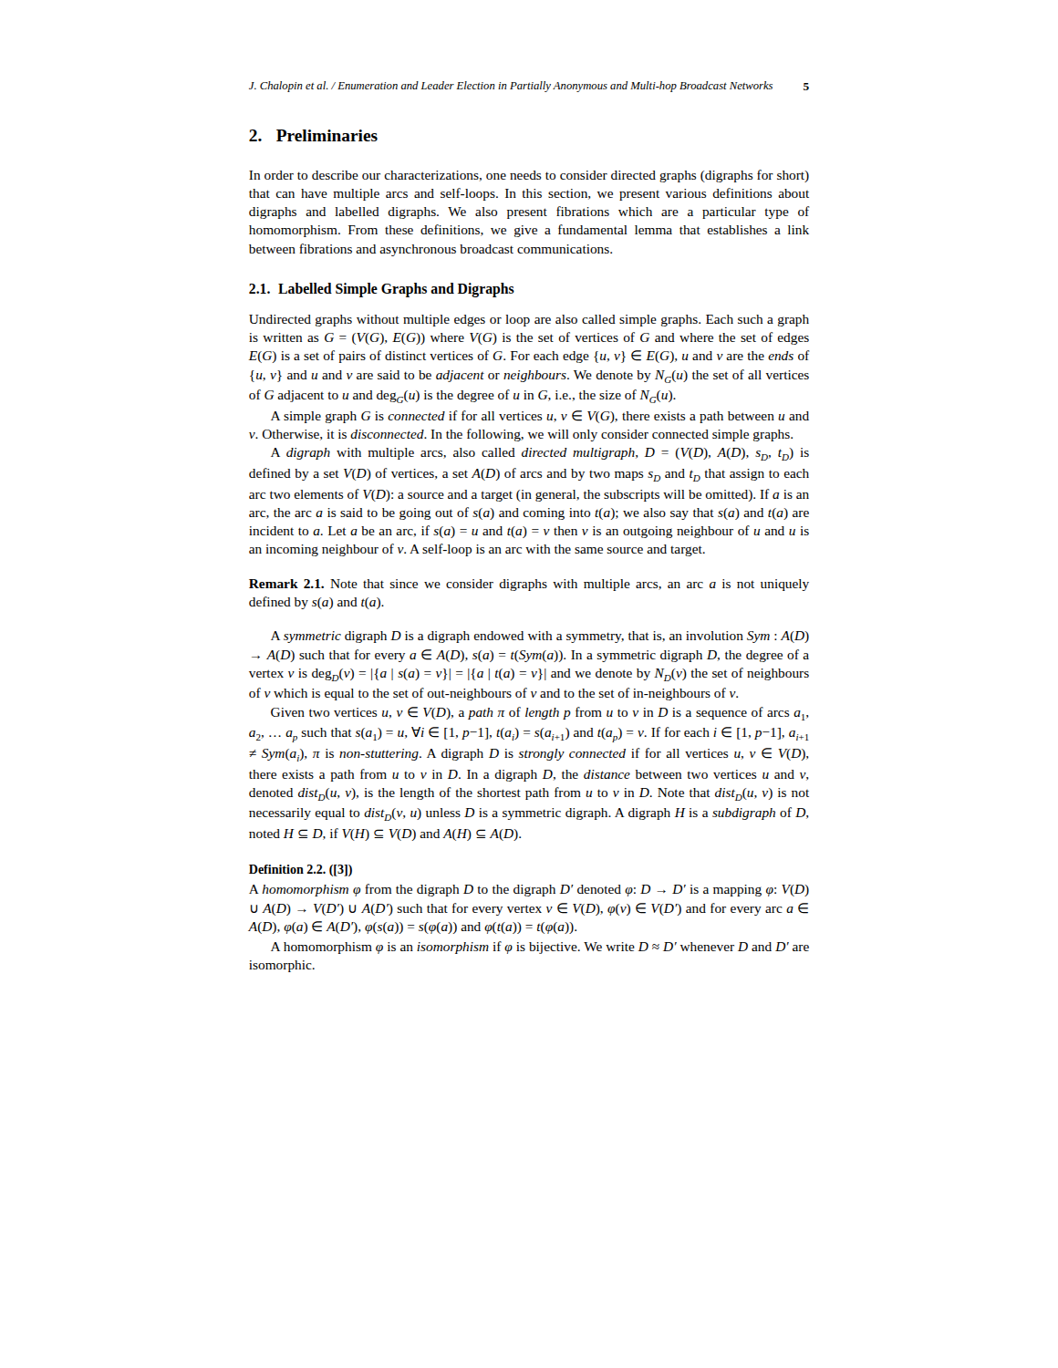5 J. Chalopin et al. / Enumeration and Leader Election in Partially Anonymous and Multi-hop Broadcast Networks
2. Preliminaries
In order to describe our characterizations, one needs to consider directed graphs (digraphs for short) that can have multiple arcs and self-loops. In this section, we present various definitions about digraphs and labelled digraphs. We also present fibrations which are a particular type of homomorphism. From these definitions, we give a fundamental lemma that establishes a link between fibrations and asynchronous broadcast communications.
2.1. Labelled Simple Graphs and Digraphs
Undirected graphs without multiple edges or loop are also called simple graphs. Each such a graph is written as G = (V(G), E(G)) where V(G) is the set of vertices of G and where the set of edges E(G) is a set of pairs of distinct vertices of G. For each edge {u, v} ∈ E(G), u and v are the ends of {u, v} and u and v are said to be adjacent or neighbours. We denote by NG(u) the set of all vertices of G adjacent to u and degG(u) is the degree of u in G, i.e., the size of NG(u).
A simple graph G is connected if for all vertices u, v ∈ V(G), there exists a path between u and v. Otherwise, it is disconnected. In the following, we will only consider connected simple graphs.
A digraph with multiple arcs, also called directed multigraph, D = (V(D), A(D), sD, tD) is defined by a set V(D) of vertices, a set A(D) of arcs and by two maps sD and tD that assign to each arc two elements of V(D): a source and a target (in general, the subscripts will be omitted). If a is an arc, the arc a is said to be going out of s(a) and coming into t(a); we also say that s(a) and t(a) are incident to a. Let a be an arc, if s(a) = u and t(a) = v then v is an outgoing neighbour of u and u is an incoming neighbour of v. A self-loop is an arc with the same source and target.
Remark 2.1. Note that since we consider digraphs with multiple arcs, an arc a is not uniquely defined by s(a) and t(a).
A symmetric digraph D is a digraph endowed with a symmetry, that is, an involution Sym : A(D) → A(D) such that for every a ∈ A(D), s(a) = t(Sym(a)). In a symmetric digraph D, the degree of a vertex v is degD(v) = |{a | s(a) = v}| = |{a | t(a) = v}| and we denote by ND(v) the set of neighbours of v which is equal to the set of out-neighbours of v and to the set of in-neighbours of v.
Given two vertices u, v ∈ V(D), a path π of length p from u to v in D is a sequence of arcs a1, a2, … ap such that s(a1) = u, ∀i ∈ [1, p−1], t(ai) = s(ai+1) and t(ap) = v. If for each i ∈ [1, p−1], ai+1 ≠ Sym(ai), π is non-stuttering. A digraph D is strongly connected if for all vertices u, v ∈ V(D), there exists a path from u to v in D. In a digraph D, the distance between two vertices u and v, denoted distD(u, v), is the length of the shortest path from u to v in D. Note that distD(u, v) is not necessarily equal to distD(v, u) unless D is a symmetric digraph. A digraph H is a subdigraph of D, noted H ⊆ D, if V(H) ⊆ V(D) and A(H) ⊆ A(D).
Definition 2.2. ([3])
A homomorphism φ from the digraph D to the digraph D′ denoted φ: D → D′ is a mapping φ: V(D) ∪ A(D) → V(D′) ∪ A(D′) such that for every vertex v ∈ V(D), φ(v) ∈ V(D′) and for every arc a ∈ A(D), φ(a) ∈ A(D′), φ(s(a)) = s(φ(a)) and φ(t(a)) = t(φ(a)).
A homomorphism φ is an isomorphism if φ is bijective. We write D ≈ D′ whenever D and D′ are isomorphic.